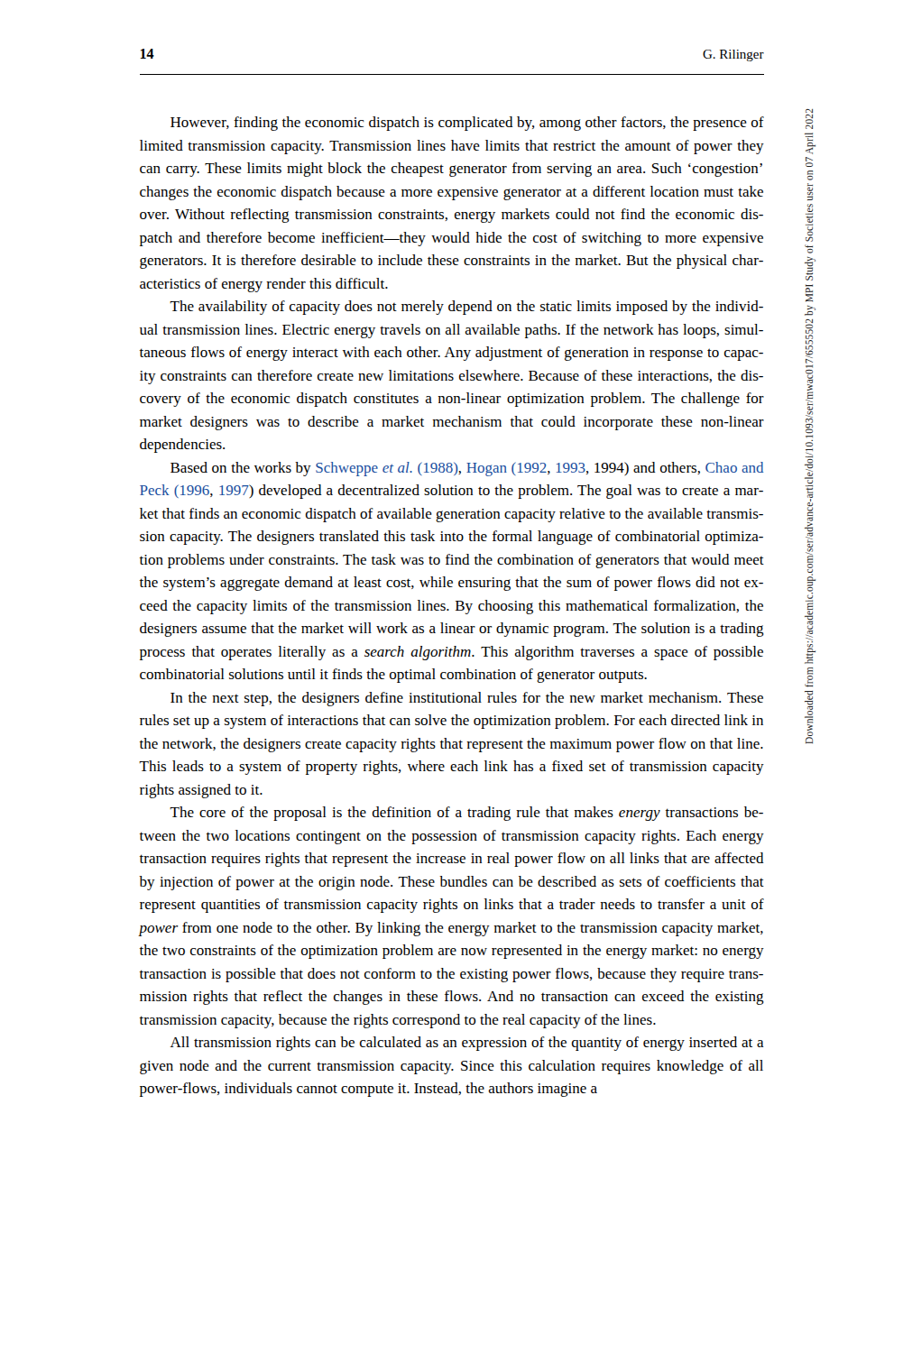Downloaded from https://academic.oup.com/ser/advance-article/doi/10.1093/ser/mwac017/6555502 by MPI Study of Societies user on 07 April 2022
14 G. Rilinger
However, finding the economic dispatch is complicated by, among other factors, the presence of limited transmission capacity. Transmission lines have limits that restrict the amount of power they can carry. These limits might block the cheapest generator from serving an area. Such ‘congestion’ changes the economic dispatch because a more expensive generator at a different location must take over. Without reflecting transmission constraints, energy markets could not find the economic dispatch and therefore become inefficient—they would hide the cost of switching to more expensive generators. It is therefore desirable to include these constraints in the market. But the physical characteristics of energy render this difficult.
The availability of capacity does not merely depend on the static limits imposed by the individual transmission lines. Electric energy travels on all available paths. If the network has loops, simultaneous flows of energy interact with each other. Any adjustment of generation in response to capacity constraints can therefore create new limitations elsewhere. Because of these interactions, the discovery of the economic dispatch constitutes a non-linear optimization problem. The challenge for market designers was to describe a market mechanism that could incorporate these non-linear dependencies.
Based on the works by Schweppe et al. (1988), Hogan (1992, 1993, 1994) and others, Chao and Peck (1996, 1997) developed a decentralized solution to the problem. The goal was to create a market that finds an economic dispatch of available generation capacity relative to the available transmission capacity. The designers translated this task into the formal language of combinatorial optimization problems under constraints. The task was to find the combination of generators that would meet the system’s aggregate demand at least cost, while ensuring that the sum of power flows did not exceed the capacity limits of the transmission lines. By choosing this mathematical formalization, the designers assume that the market will work as a linear or dynamic program. The solution is a trading process that operates literally as a search algorithm. This algorithm traverses a space of possible combinatorial solutions until it finds the optimal combination of generator outputs.
In the next step, the designers define institutional rules for the new market mechanism. These rules set up a system of interactions that can solve the optimization problem. For each directed link in the network, the designers create capacity rights that represent the maximum power flow on that line. This leads to a system of property rights, where each link has a fixed set of transmission capacity rights assigned to it.
The core of the proposal is the definition of a trading rule that makes energy transactions between the two locations contingent on the possession of transmission capacity rights. Each energy transaction requires rights that represent the increase in real power flow on all links that are affected by injection of power at the origin node. These bundles can be described as sets of coefficients that represent quantities of transmission capacity rights on links that a trader needs to transfer a unit of power from one node to the other. By linking the energy market to the transmission capacity market, the two constraints of the optimization problem are now represented in the energy market: no energy transaction is possible that does not conform to the existing power flows, because they require transmission rights that reflect the changes in these flows. And no transaction can exceed the existing transmission capacity, because the rights correspond to the real capacity of the lines.
All transmission rights can be calculated as an expression of the quantity of energy inserted at a given node and the current transmission capacity. Since this calculation requires knowledge of all power-flows, individuals cannot compute it. Instead, the authors imagine a